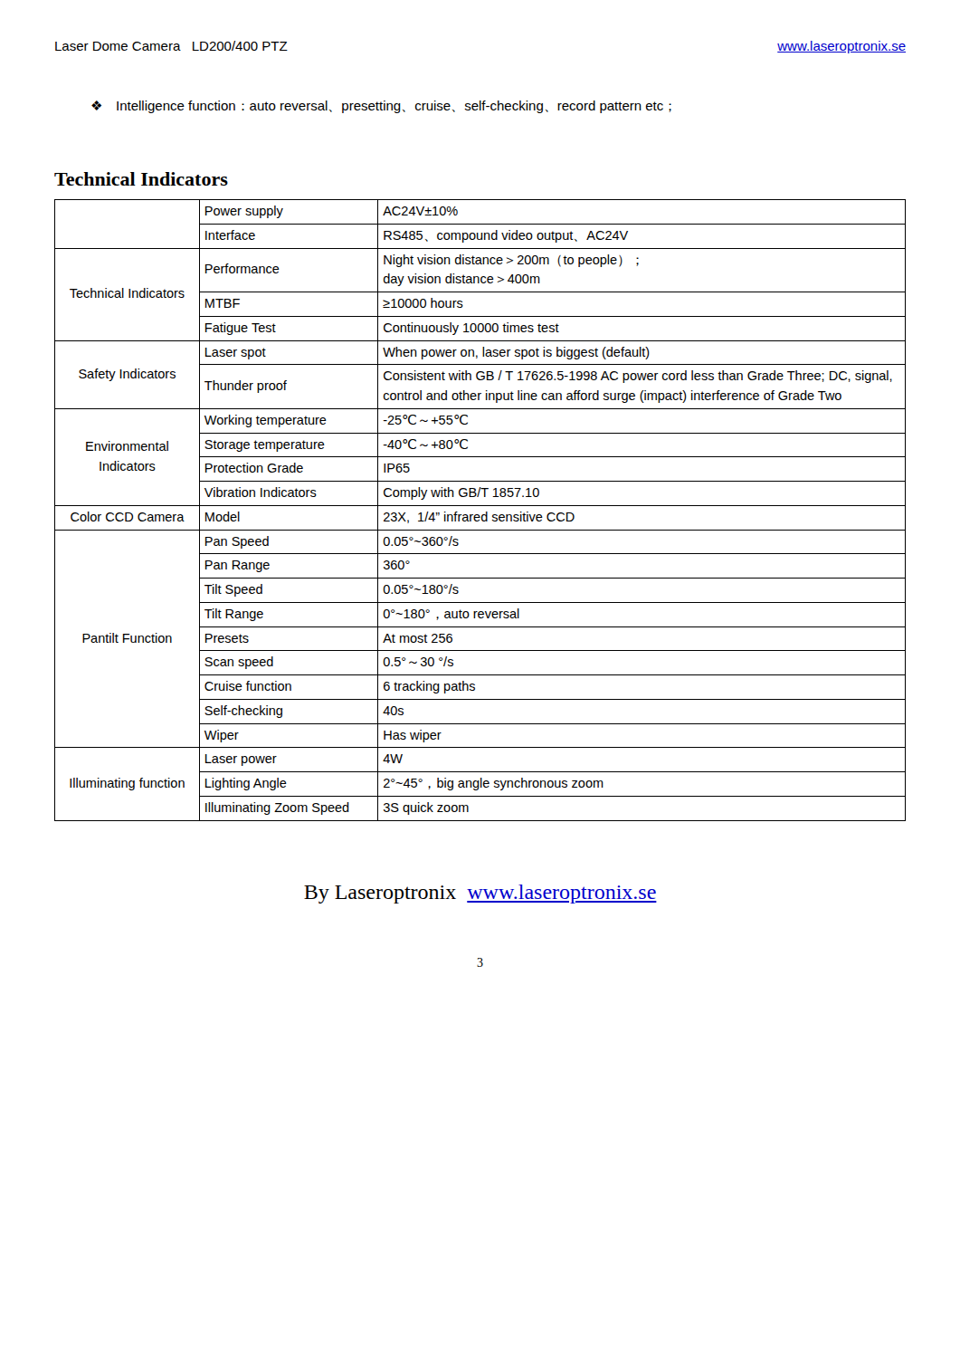Laser Dome Camera LD200/400 PTZ www.laseroptronix.se
Intelligence function：auto reversal、presetting、cruise、self-checking、record pattern etc；
Technical Indicators
| | Power supply | AC24V±10% |
| Interface | RS485、compound video output、AC24V |
| Technical Indicators | Performance | Night vision distance＞200m（to people）； day vision distance＞400m |
| MTBF | ≥10000 hours |
| Fatigue Test | Continuously 10000 times test |
| Safety Indicators | Laser spot | When power on, laser spot is biggest (default) |
| Thunder proof | Consistent with GB / T 17626.5-1998 AC power cord less than Grade Three; DC, signal, control and other input line can afford surge (impact) interference of Grade Two |
| Environmental Indicators | Working temperature | -25℃～+55℃ |
| Storage temperature | -40℃～+80℃ |
| Protection Grade | IP65 |
| Vibration Indicators | Comply with GB/T 1857.10 |
| Color CCD Camera | Model | 23X, 1/4” infrared sensitive CCD |
| Pantilt Function | Pan Speed | 0.05°~360°/s |
| Pan Range | 360° |
| Tilt Speed | 0.05°~180°/s |
| Tilt Range | 0°~180°，auto reversal |
| Presets | At most 256 |
| Scan speed | 0.5°～30 °/s |
| Cruise function | 6 tracking paths |
| Self-checking | 40s |
| Wiper | Has wiper |
| Illuminating function | Laser power | 4W |
| Lighting Angle | 2°~45°，big angle synchronous zoom |
| Illuminating Zoom Speed | 3S quick zoom |
By Laseroptronix www.laseroptronix.se
3